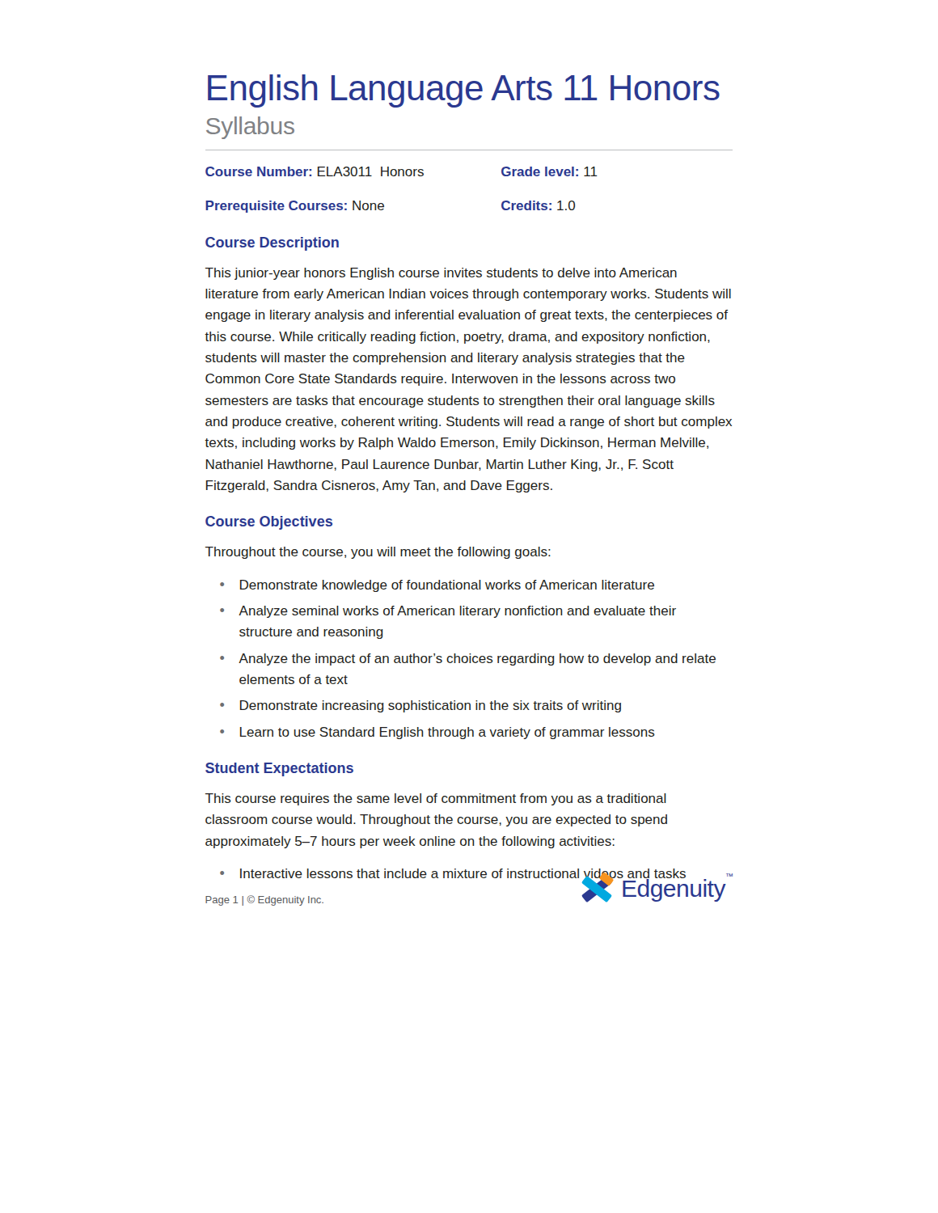English Language Arts 11 Honors
Syllabus
Course Number: ELA3011 Honors
Grade level: 11
Prerequisite Courses: None
Credits: 1.0
Course Description
This junior-year honors English course invites students to delve into American literature from early American Indian voices through contemporary works. Students will engage in literary analysis and inferential evaluation of great texts, the centerpieces of this course. While critically reading fiction, poetry, drama, and expository nonfiction, students will master the comprehension and literary analysis strategies that the Common Core State Standards require. Interwoven in the lessons across two semesters are tasks that encourage students to strengthen their oral language skills and produce creative, coherent writing. Students will read a range of short but complex texts, including works by Ralph Waldo Emerson, Emily Dickinson, Herman Melville, Nathaniel Hawthorne, Paul Laurence Dunbar, Martin Luther King, Jr., F. Scott Fitzgerald, Sandra Cisneros, Amy Tan, and Dave Eggers.
Course Objectives
Throughout the course, you will meet the following goals:
Demonstrate knowledge of foundational works of American literature
Analyze seminal works of American literary nonfiction and evaluate their structure and reasoning
Analyze the impact of an author’s choices regarding how to develop and relate elements of a text
Demonstrate increasing sophistication in the six traits of writing
Learn to use Standard English through a variety of grammar lessons
Student Expectations
This course requires the same level of commitment from you as a traditional classroom course would. Throughout the course, you are expected to spend approximately 5–7 hours per week online on the following activities:
Interactive lessons that include a mixture of instructional videos and tasks
Page 1 | © Edgenuity Inc.
Edgenuity™